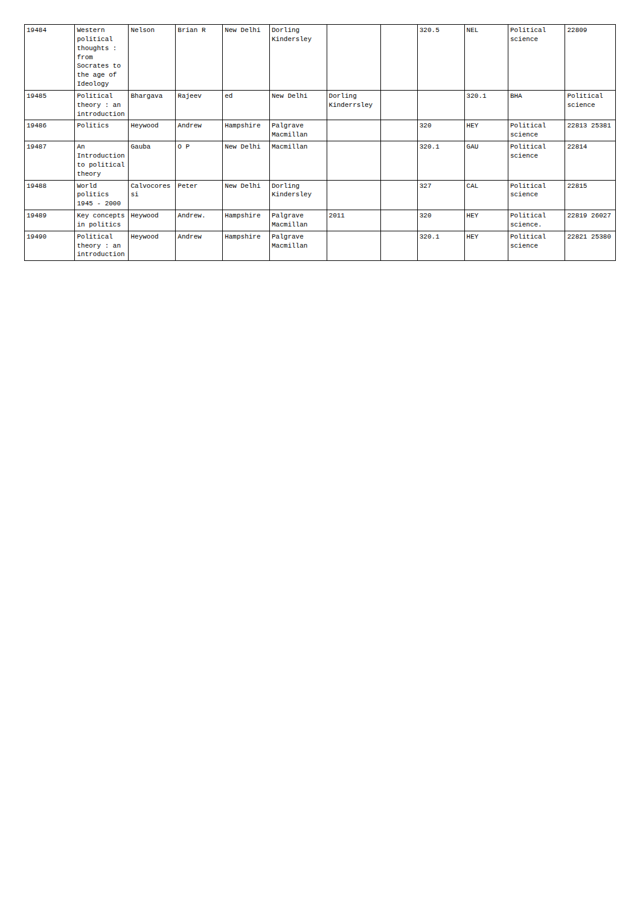| 19484 | Western political thoughts : from Socrates to the age of Ideology | Nelson | Brian R | New Delhi | Dorling Kindersley | | | 320.5 | NEL | Political science | 22809 |
| 19485 | Political theory : an introduction | Bhargava | Rajeev | ed | New Delhi | Dorling Kinderrsley | | | 320.1 | BHA | Political science |
| 19486 | Politics | Heywood | Andrew | Hampshire | Palgrave Macmillan | | | 320 | HEY | Political science | 22813 25381 |
| 19487 | An Introduction to political theory | Gauba | O P | New Delhi | Macmillan | | | 320.1 | GAU | Political science | 22814 |
| 19488 | World politics 1945 - 2000 | Calvocoressi | Peter | New Delhi | Dorling Kindersley | | | 327 | CAL | Political science | 22815 |
| 19489 | Key concepts in politics | Heywood | Andrew. | Hampshire | Palgrave Macmillan | 2011 | | 320 | HEY | Political science. | 22819 26027 |
| 19490 | Political theory : an introduction | Heywood | Andrew | Hampshire | Palgrave Macmillan | | | 320.1 | HEY | Political science | 22821 25380 |